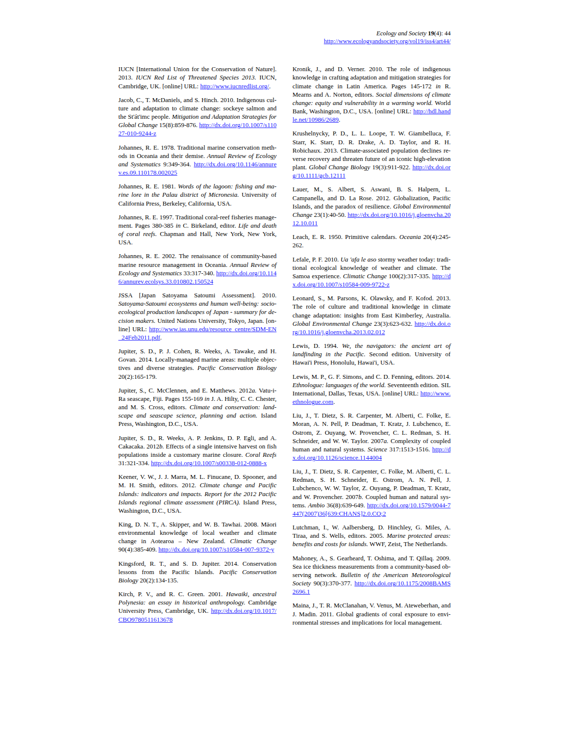Ecology and Society 19(4): 44
http://www.ecologyandsociety.org/vol19/iss4/art44/
IUCN [International Union for the Conservation of Nature]. 2013. IUCN Red List of Threatened Species 2013. IUCN, Cambridge, UK. [online] URL: http://www.iucnredlist.org/.
Jacob, C., T. McDaniels, and S. Hinch. 2010. Indigenous culture and adaptation to climate change: sockeye salmon and the St'át'imc people. Mitigation and Adaptation Strategies for Global Change 15(8):859-876. http://dx.doi.org/10.1007/s11027-010-9244-z
Johannes, R. E. 1978. Traditional marine conservation methods in Oceania and their demise. Annual Review of Ecology and Systematics 9:349-364. http://dx.doi.org/10.1146/annurev.es.09.110178.002025
Johannes, R. E. 1981. Words of the lagoon: fishing and marine lore in the Palau district of Micronesia. University of California Press, Berkeley, California, USA.
Johannes, R. E. 1997. Traditional coral-reef fisheries management. Pages 380-385 in C. Birkeland, editor. Life and death of coral reefs. Chapman and Hall, New York, New York, USA.
Johannes, R. E. 2002. The renaissance of community-based marine resource management in Oceania. Annual Review of Ecology and Systematics 33:317-340. http://dx.doi.org/10.1146/annurev.ecolsys.33.010802.150524
JSSA [Japan Satoyama Satoumi Assessment]. 2010. Satoyama-Satoumi ecosystems and human well-being: socio-ecological production landscapes of Japan - summary for decision makers. United Nations University, Tokyo, Japan. [online] URL: http://www.ias.unu.edu/resource_centre/SDM-EN_24Feb2011.pdf.
Jupiter, S. D., P. J. Cohen, R. Weeks, A. Tawake, and H. Govan. 2014. Locally-managed marine areas: multiple objectives and diverse strategies. Pacific Conservation Biology 20(2):165-179.
Jupiter, S., C. McClennen, and E. Matthews. 2012a. Vatu-i-Ra seascape, Fiji. Pages 155-169 in J. A. Hilty, C. C. Chester, and M. S. Cross, editors. Climate and conservation: landscape and seascape science, planning and action. Island Press, Washington, D.C., USA.
Jupiter, S. D., R. Weeks, A. P. Jenkins, D. P. Egli, and A. Cakacaka. 2012b. Effects of a single intensive harvest on fish populations inside a customary marine closure. Coral Reefs 31:321-334. http://dx.doi.org/10.1007/s00338-012-0888-x
Keener, V. W., J. J. Marra, M. L. Finucane, D. Spooner, and M. H. Smith, editors. 2012. Climate change and Pacific Islands: indicators and impacts. Report for the 2012 Pacific Islands regional climate assessment (PIRCA). Island Press, Washington, D.C., USA.
King, D. N. T., A. Skipper, and W. B. Tawhai. 2008. Māori environmental knowledge of local weather and climate change in Aotearoa – New Zealand. Climatic Change 90(4):385-409. http://dx.doi.org/10.1007/s10584-007-9372-y
Kingsford, R. T., and S. D. Jupiter. 2014. Conservation lessons from the Pacific Islands. Pacific Conservation Biology 20(2):134-135.
Kirch, P. V., and R. C. Green. 2001. Hawaiki, ancestral Polynesia: an essay in historical anthropology. Cambridge University Press, Cambridge, UK. http://dx.doi.org/10.1017/CBO9780511613678
Kronik, J., and D. Verner. 2010. The role of indigenous knowledge in crafting adaptation and mitigation strategies for climate change in Latin America. Pages 145-172 in R. Mearns and A. Norton, editors. Social dimensions of climate change: equity and vulnerability in a warming world. World Bank, Washington, D.C., USA. [online] URL: http://hdl.handle.net/10986/2689.
Krushelnycky, P. D., L. L. Loope, T. W. Giambelluca, F. Starr, K. Starr, D. R. Drake, A. D. Taylor, and R. H. Robichaux. 2013. Climate-associated population declines reverse recovery and threaten future of an iconic high-elevation plant. Global Change Biology 19(3):911-922. http://dx.doi.org/10.1111/gcb.12111
Lauer, M., S. Albert, S. Aswani, B. S. Halpern, L. Campanella, and D. La Rose. 2012. Globalization, Pacific Islands, and the paradox of resilience. Global Environmental Change 23(1):40-50. http://dx.doi.org/10.1016/j.gloenvcha.2012.10.011
Leach, E. R. 1950. Primitive calendars. Oceania 20(4):245-262.
Lefale, P. F. 2010. Ua 'afa le aso stormy weather today: traditional ecological knowledge of weather and climate. The Samoa experience. Climatic Change 100(2):317-335. http://dx.doi.org/10.1007/s10584-009-9722-z
Leonard, S., M. Parsons, K. Olawsky, and F. Kofod. 2013. The role of culture and traditional knowledge in climate change adaptation: insights from East Kimberley, Australia. Global Environmental Change 23(3):623-632. http://dx.doi.org/10.1016/j.gloenvcha.2013.02.012
Lewis, D. 1994. We, the navigators: the ancient art of landfinding in the Pacific. Second edition. University of Hawai'i Press, Honolulu, Hawai'i, USA.
Lewis, M. P., G. F. Simons, and C. D. Fenning, editors. 2014. Ethnologue: languages of the world. Seventeenth edition. SIL International, Dallas, Texas, USA. [online] URL: http://www.ethnologue.com.
Liu, J., T. Dietz, S. R. Carpenter, M. Alberti, C. Folke, E. Moran, A. N. Pell, P. Deadman, T. Kratz, J. Lubchenco, E. Ostrom, Z. Ouyang, W. Provencher, C. L. Redman, S. H. Schneider, and W. W. Taylor. 2007a. Complexity of coupled human and natural systems. Science 317:1513-1516. http://dx.doi.org/10.1126/science.1144004
Liu, J., T. Dietz, S. R. Carpenter, C. Folke, M. Alberti, C. L. Redman, S. H. Schneider, E. Ostrom, A. N. Pell, J. Lubchenco, W. W. Taylor, Z. Ouyang, P. Deadman, T. Kratz, and W. Provencher. 2007b. Coupled human and natural systems. Ambio 36(8):639-649. http://dx.doi.org/10.1579/0044-7447(2007)36[639:CHANS]2.0.CO;2
Lutchman, I., W. Aalbersberg, D. Hinchley, G. Miles, A. Tiraa, and S. Wells, editors. 2005. Marine protected areas: benefits and costs for islands. WWF, Zeist, The Netherlands.
Mahoney, A., S. Gearheard, T. Oshima, and T. Qillaq. 2009. Sea ice thickness measurements from a community-based observing network. Bulletin of the American Meteorological Society 90(3):370-377. http://dx.doi.org/10.1175/2008BAMS2696.1
Maina, J., T. R. McClanahan, V. Venus, M. Ateweberhan, and J. Madin. 2011. Global gradients of coral exposure to environmental stresses and implications for local management.